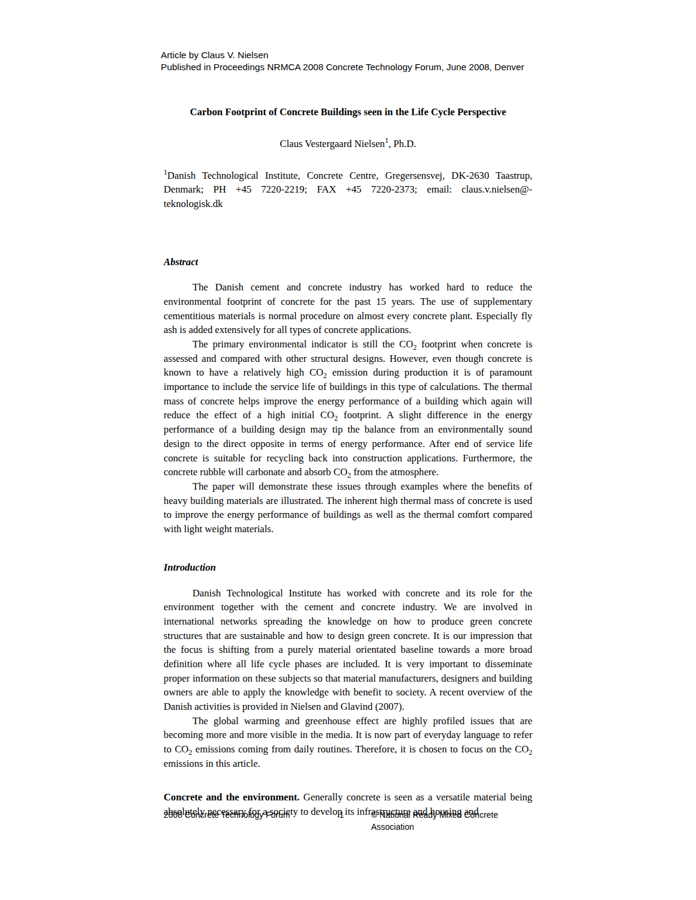Article by Claus V. Nielsen
Published in Proceedings NRMCA 2008 Concrete Technology Forum, June 2008, Denver
Carbon Footprint of Concrete Buildings seen in the Life Cycle Perspective
Claus Vestergaard Nielsen1, Ph.D.
1Danish Technological Institute, Concrete Centre, Gregersensvej, DK-2630 Taastrup, Denmark; PH +45 7220-2219; FAX +45 7220-2373; email: claus.v.nielsen@-teknologisk.dk
Abstract
The Danish cement and concrete industry has worked hard to reduce the environmental footprint of concrete for the past 15 years. The use of supplementary cementitious materials is normal procedure on almost every concrete plant. Especially fly ash is added extensively for all types of concrete applications.
The primary environmental indicator is still the CO2 footprint when concrete is assessed and compared with other structural designs. However, even though concrete is known to have a relatively high CO2 emission during production it is of paramount importance to include the service life of buildings in this type of calculations. The thermal mass of concrete helps improve the energy performance of a building which again will reduce the effect of a high initial CO2 footprint. A slight difference in the energy performance of a building design may tip the balance from an environmentally sound design to the direct opposite in terms of energy performance. After end of service life concrete is suitable for recycling back into construction applications. Furthermore, the concrete rubble will carbonate and absorb CO2 from the atmosphere.
The paper will demonstrate these issues through examples where the benefits of heavy building materials are illustrated. The inherent high thermal mass of concrete is used to improve the energy performance of buildings as well as the thermal comfort compared with light weight materials.
Introduction
Danish Technological Institute has worked with concrete and its role for the environment together with the cement and concrete industry. We are involved in international networks spreading the knowledge on how to produce green concrete structures that are sustainable and how to design green concrete. It is our impression that the focus is shifting from a purely material orientated baseline towards a more broad definition where all life cycle phases are included. It is very important to disseminate proper information on these subjects so that material manufacturers, designers and building owners are able to apply the knowledge with benefit to society. A recent overview of the Danish activities is provided in Nielsen and Glavind (2007).
The global warming and greenhouse effect are highly profiled issues that are becoming more and more visible in the media. It is now part of everyday language to refer to CO2 emissions coming from daily routines. Therefore, it is chosen to focus on the CO2 emissions in this article.
Concrete and the environment. Generally concrete is seen as a versatile material being absolutely necessary for a society to develop its infrastructure and housing and
2008 Concrete Technology Forum
1
© National Ready Mixed Concrete Association